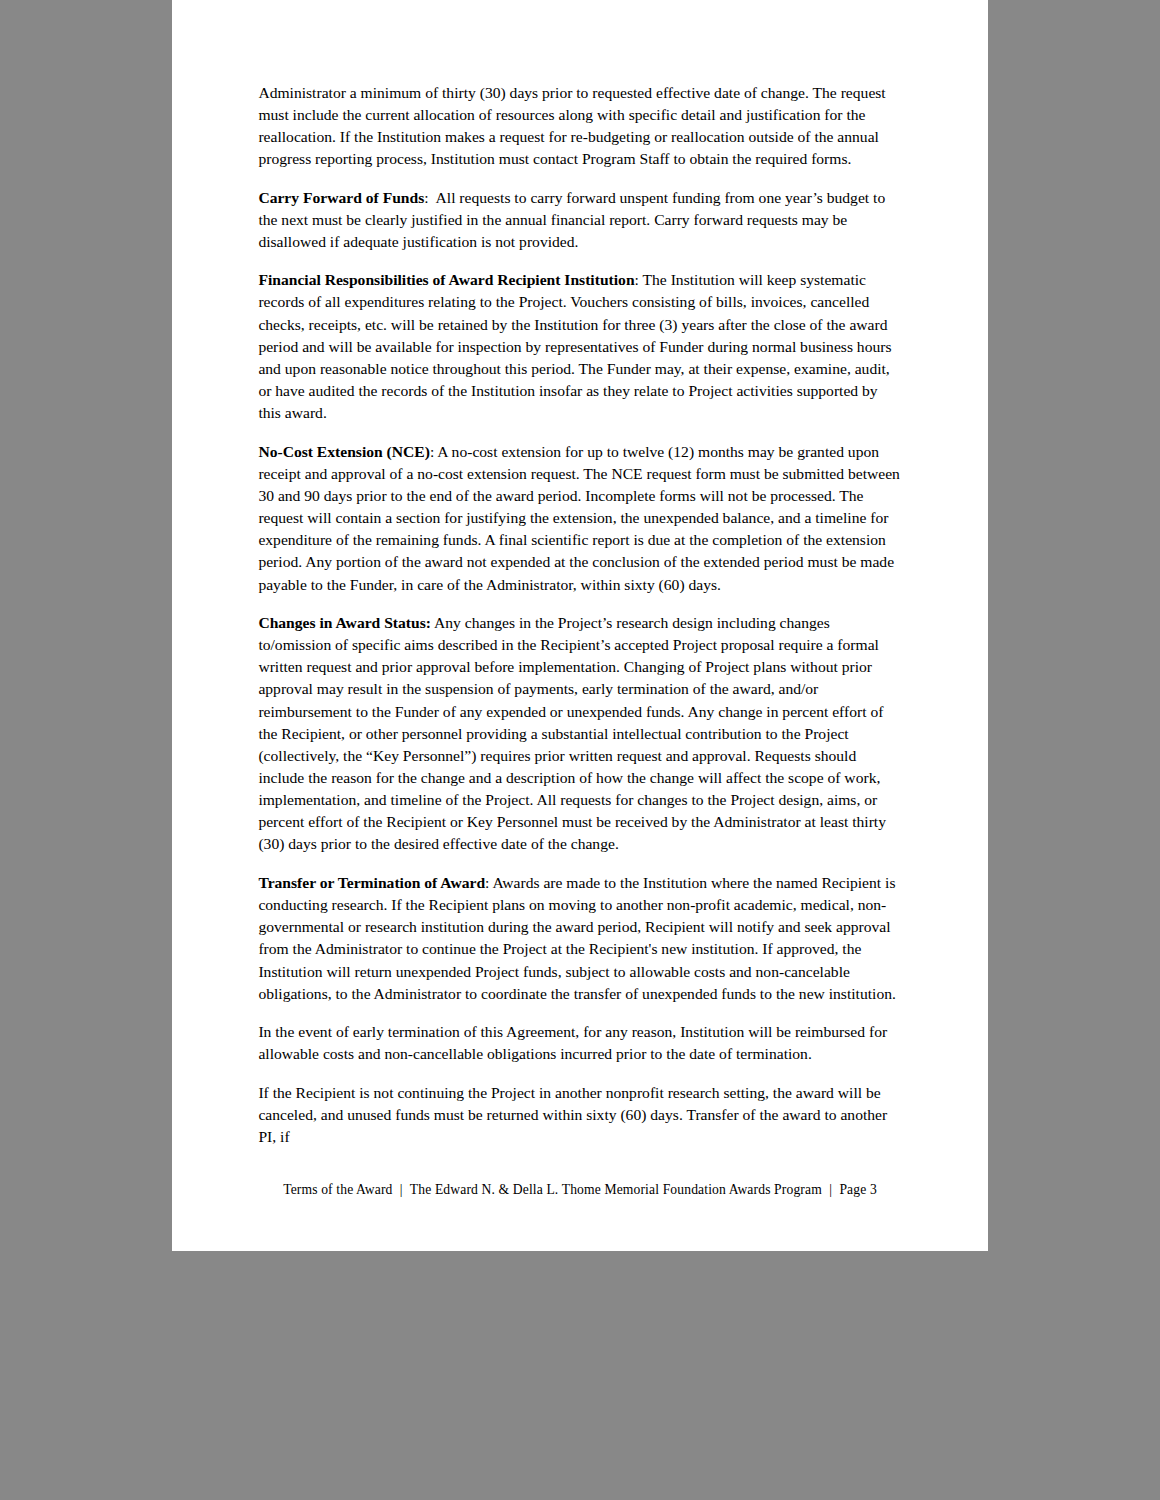Administrator a minimum of thirty (30) days prior to requested effective date of change. The request must include the current allocation of resources along with specific detail and justification for the reallocation. If the Institution makes a request for re-budgeting or reallocation outside of the annual progress reporting process, Institution must contact Program Staff to obtain the required forms.
Carry Forward of Funds: All requests to carry forward unspent funding from one year’s budget to the next must be clearly justified in the annual financial report. Carry forward requests may be disallowed if adequate justification is not provided.
Financial Responsibilities of Award Recipient Institution: The Institution will keep systematic records of all expenditures relating to the Project. Vouchers consisting of bills, invoices, cancelled checks, receipts, etc. will be retained by the Institution for three (3) years after the close of the award period and will be available for inspection by representatives of Funder during normal business hours and upon reasonable notice throughout this period. The Funder may, at their expense, examine, audit, or have audited the records of the Institution insofar as they relate to Project activities supported by this award.
No-Cost Extension (NCE): A no-cost extension for up to twelve (12) months may be granted upon receipt and approval of a no-cost extension request. The NCE request form must be submitted between 30 and 90 days prior to the end of the award period. Incomplete forms will not be processed. The request will contain a section for justifying the extension, the unexpended balance, and a timeline for expenditure of the remaining funds. A final scientific report is due at the completion of the extension period. Any portion of the award not expended at the conclusion of the extended period must be made payable to the Funder, in care of the Administrator, within sixty (60) days.
Changes in Award Status: Any changes in the Project’s research design including changes to/omission of specific aims described in the Recipient’s accepted Project proposal require a formal written request and prior approval before implementation. Changing of Project plans without prior approval may result in the suspension of payments, early termination of the award, and/or reimbursement to the Funder of any expended or unexpended funds. Any change in percent effort of the Recipient, or other personnel providing a substantial intellectual contribution to the Project (collectively, the “Key Personnel”) requires prior written request and approval. Requests should include the reason for the change and a description of how the change will affect the scope of work, implementation, and timeline of the Project. All requests for changes to the Project design, aims, or percent effort of the Recipient or Key Personnel must be received by the Administrator at least thirty (30) days prior to the desired effective date of the change.
Transfer or Termination of Award: Awards are made to the Institution where the named Recipient is conducting research. If the Recipient plans on moving to another non-profit academic, medical, non-governmental or research institution during the award period, Recipient will notify and seek approval from the Administrator to continue the Project at the Recipient's new institution. If approved, the Institution will return unexpended Project funds, subject to allowable costs and non-cancelable obligations, to the Administrator to coordinate the transfer of unexpended funds to the new institution.
In the event of early termination of this Agreement, for any reason, Institution will be reimbursed for allowable costs and non-cancellable obligations incurred prior to the date of termination.
If the Recipient is not continuing the Project in another nonprofit research setting, the award will be canceled, and unused funds must be returned within sixty (60) days. Transfer of the award to another PI, if
Terms of the Award | The Edward N. & Della L. Thome Memorial Foundation Awards Program | Page 3